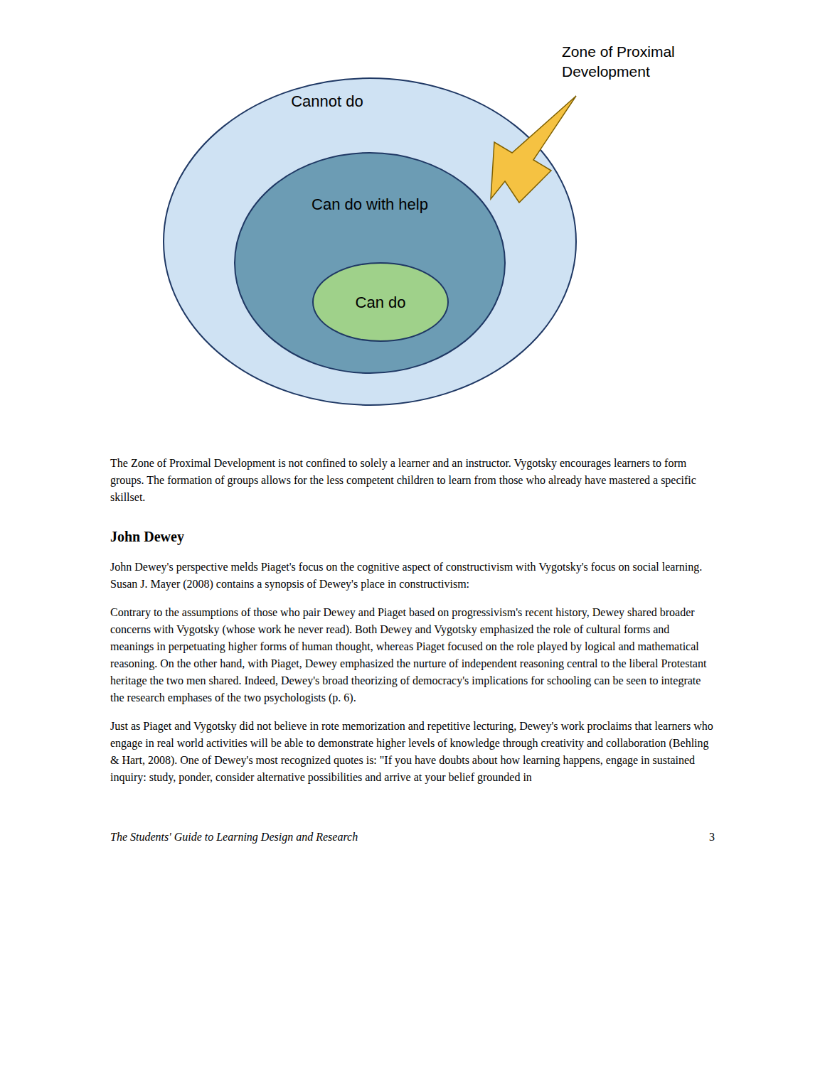Zone of Proximal Development diagram Three nested ellipses. The outermost is labeled "Cannot do", the middle is labeled "Can do with help", and the innermost is labeled "Can do". An arrow labeled "Zone of Proximal Development" points to the middle ellipse. Cannot do Can do with help Can do Zone of Proximal Development
The Zone of Proximal Development is not confined to solely a learner and an instructor. Vygotsky encourages learners to form groups. The formation of groups allows for the less competent children to learn from those who already have mastered a specific skillset.
John Dewey
John Dewey's perspective melds Piaget's focus on the cognitive aspect of constructivism with Vygotsky's focus on social learning. Susan J. Mayer (2008) contains a synopsis of Dewey's place in constructivism:
Contrary to the assumptions of those who pair Dewey and Piaget based on progressivism's recent history, Dewey shared broader concerns with Vygotsky (whose work he never read). Both Dewey and Vygotsky emphasized the role of cultural forms and meanings in perpetuating higher forms of human thought, whereas Piaget focused on the role played by logical and mathematical reasoning. On the other hand, with Piaget, Dewey emphasized the nurture of independent reasoning central to the liberal Protestant heritage the two men shared. Indeed, Dewey's broad theorizing of democracy's implications for schooling can be seen to integrate the research emphases of the two psychologists (p. 6).
Just as Piaget and Vygotsky did not believe in rote memorization and repetitive lecturing, Dewey's work proclaims that learners who engage in real world activities will be able to demonstrate higher levels of knowledge through creativity and collaboration (Behling & Hart, 2008). One of Dewey's most recognized quotes is: "If you have doubts about how learning happens, engage in sustained inquiry: study, ponder, consider alternative possibilities and arrive at your belief grounded in
The Students' Guide to Learning Design and Research 3